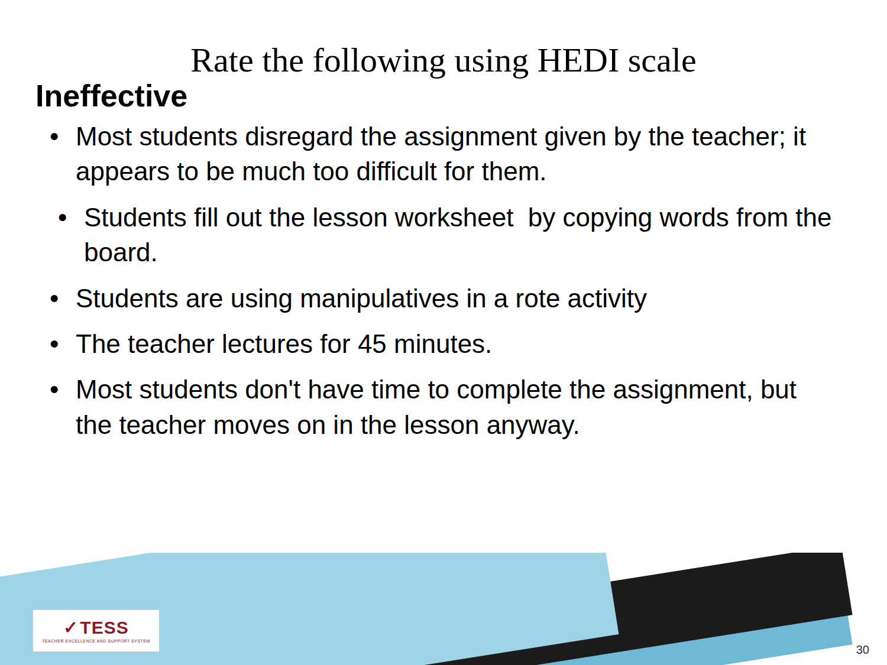Rate the following using HEDI scale
Ineffective
Most students disregard the assignment given by the teacher; it appears to be much too difficult for them.
Students fill out the lesson worksheet by copying words from the board.
Students are using manipulatives in a rote activity
The teacher lectures for 45 minutes.
Most students don't have time to complete the assignment, but the teacher moves on in the lesson anyway.
✓TESS
TEACHER EXCELLENCE AND SUPPORT SYSTEM
30